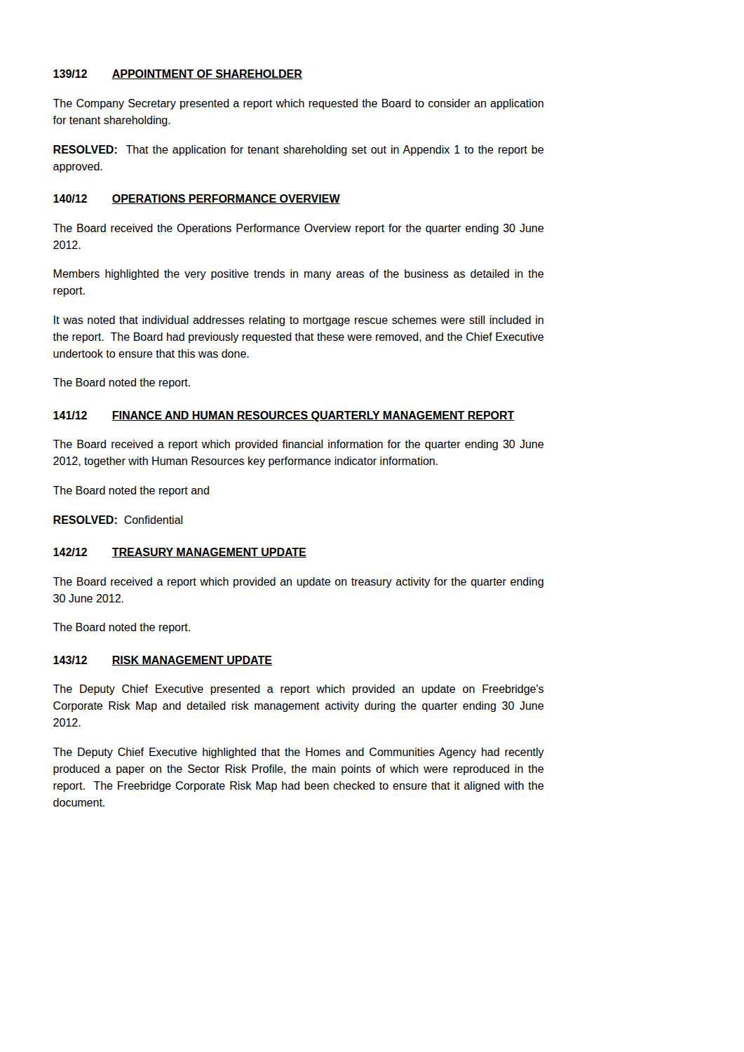139/12 APPOINTMENT OF SHAREHOLDER
The Company Secretary presented a report which requested the Board to consider an application for tenant shareholding.
RESOLVED: That the application for tenant shareholding set out in Appendix 1 to the report be approved.
140/12 OPERATIONS PERFORMANCE OVERVIEW
The Board received the Operations Performance Overview report for the quarter ending 30 June 2012.
Members highlighted the very positive trends in many areas of the business as detailed in the report.
It was noted that individual addresses relating to mortgage rescue schemes were still included in the report. The Board had previously requested that these were removed, and the Chief Executive undertook to ensure that this was done.
The Board noted the report.
141/12 FINANCE AND HUMAN RESOURCES QUARTERLY MANAGEMENT REPORT
The Board received a report which provided financial information for the quarter ending 30 June 2012, together with Human Resources key performance indicator information.
The Board noted the report and
RESOLVED: Confidential
142/12 TREASURY MANAGEMENT UPDATE
The Board received a report which provided an update on treasury activity for the quarter ending 30 June 2012.
The Board noted the report.
143/12 RISK MANAGEMENT UPDATE
The Deputy Chief Executive presented a report which provided an update on Freebridge's Corporate Risk Map and detailed risk management activity during the quarter ending 30 June 2012.
The Deputy Chief Executive highlighted that the Homes and Communities Agency had recently produced a paper on the Sector Risk Profile, the main points of which were reproduced in the report. The Freebridge Corporate Risk Map had been checked to ensure that it aligned with the document.